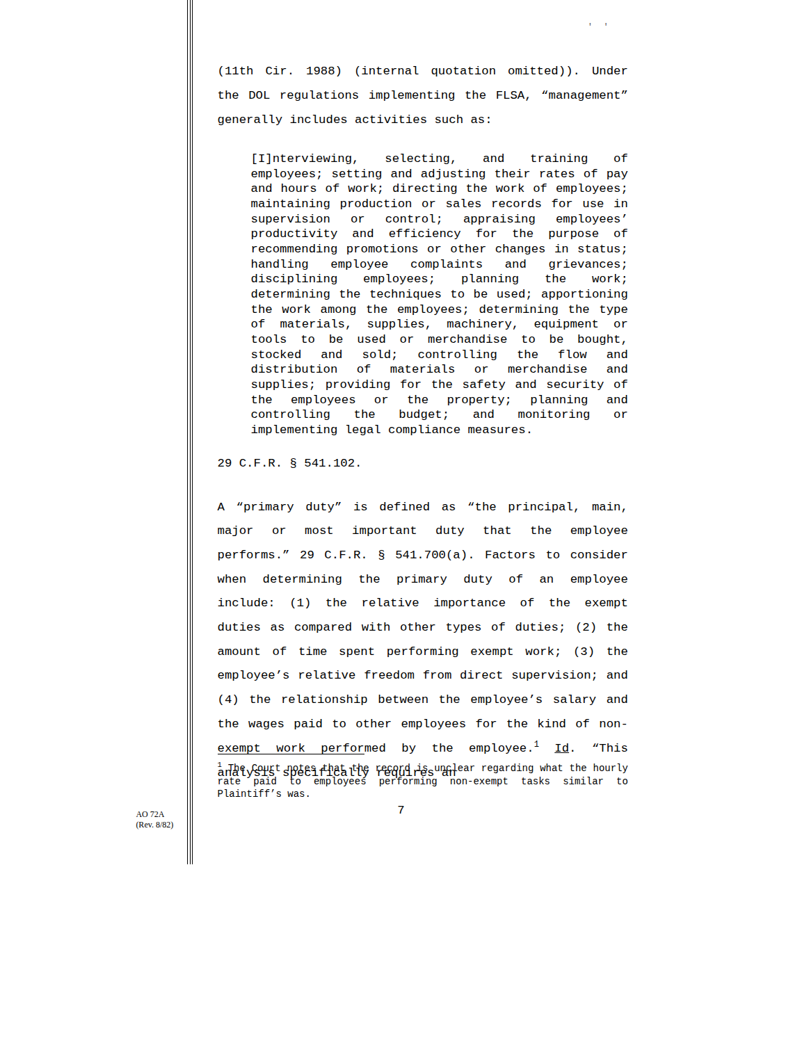' '
(11th Cir. 1988) (internal quotation omitted)). Under the DOL regulations implementing the FLSA, “management” generally includes activities such as:
[I]nterviewing, selecting, and training of employees; setting and adjusting their rates of pay and hours of work; directing the work of employees; maintaining production or sales records for use in supervision or control; appraising employees’ productivity and efficiency for the purpose of recommending promotions or other changes in status; handling employee complaints and grievances; disciplining employees; planning the work; determining the techniques to be used; apportioning the work among the employees; determining the type of materials, supplies, machinery, equipment or tools to be used or merchandise to be bought, stocked and sold; controlling the flow and distribution of materials or merchandise and supplies; providing for the safety and security of the employees or the property; planning and controlling the budget; and monitoring or implementing legal compliance measures.
29 C.F.R. § 541.102.
A “primary duty” is defined as “the principal, main, major or most important duty that the employee performs.” 29 C.F.R. § 541.700(a). Factors to consider when determining the primary duty of an employee include: (1) the relative importance of the exempt duties as compared with other types of duties; (2) the amount of time spent performing exempt work; (3) the employee’s relative freedom from direct supervision; and (4) the relationship between the employee’s salary and the wages paid to other employees for the kind of non-exempt work performed by the employee.1 Id. “This analysis specifically requires an
1 The Court notes that the record is unclear regarding what the hourly rate paid to employees performing non-exempt tasks similar to Plaintiff’s was.
7
AO 72A
(Rev. 8/82)